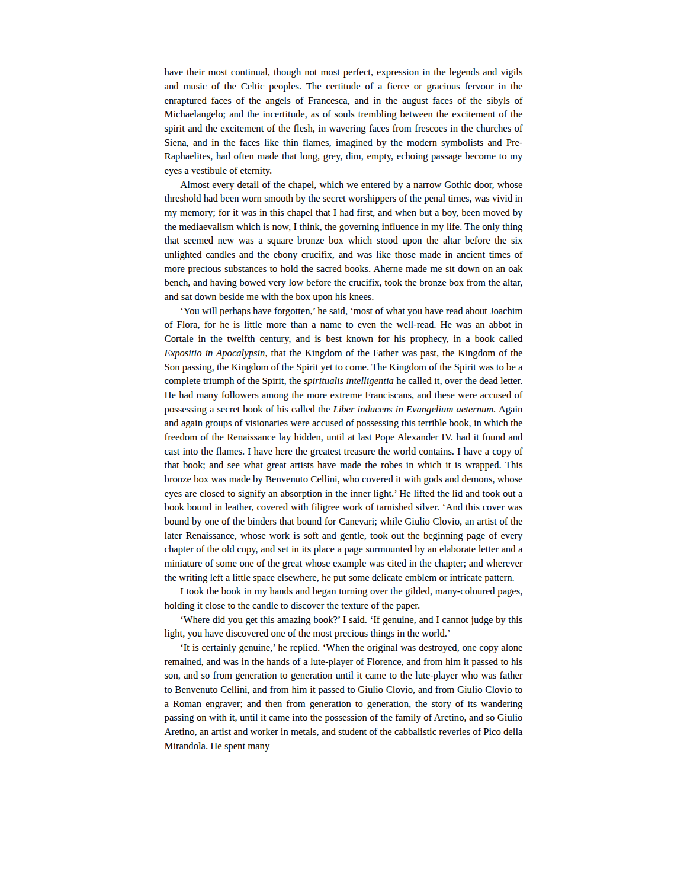have their most continual, though not most perfect, expression in the legends and vigils and music of the Celtic peoples. The certitude of a fierce or gracious fervour in the enraptured faces of the angels of Francesca, and in the august faces of the sibyls of Michaelangelo; and the incertitude, as of souls trembling between the excitement of the spirit and the excitement of the flesh, in wavering faces from frescoes in the churches of Siena, and in the faces like thin flames, imagined by the modern symbolists and Pre-Raphaelites, had often made that long, grey, dim, empty, echoing passage become to my eyes a vestibule of eternity.
Almost every detail of the chapel, which we entered by a narrow Gothic door, whose threshold had been worn smooth by the secret worshippers of the penal times, was vivid in my memory; for it was in this chapel that I had first, and when but a boy, been moved by the mediaevalism which is now, I think, the governing influence in my life. The only thing that seemed new was a square bronze box which stood upon the altar before the six unlighted candles and the ebony crucifix, and was like those made in ancient times of more precious substances to hold the sacred books. Aherne made me sit down on an oak bench, and having bowed very low before the crucifix, took the bronze box from the altar, and sat down beside me with the box upon his knees.
‘You will perhaps have forgotten,’ he said, ‘most of what you have read about Joachim of Flora, for he is little more than a name to even the well-read. He was an abbot in Cortale in the twelfth century, and is best known for his prophecy, in a book called Expositio in Apocalypsin, that the Kingdom of the Father was past, the Kingdom of the Son passing, the Kingdom of the Spirit yet to come. The Kingdom of the Spirit was to be a complete triumph of the Spirit, the spiritualis intelligentia he called it, over the dead letter. He had many followers among the more extreme Franciscans, and these were accused of possessing a secret book of his called the Liber inducens in Evangelium aeternum. Again and again groups of visionaries were accused of possessing this terrible book, in which the freedom of the Renaissance lay hidden, until at last Pope Alexander IV. had it found and cast into the flames. I have here the greatest treasure the world contains. I have a copy of that book; and see what great artists have made the robes in which it is wrapped. This bronze box was made by Benvenuto Cellini, who covered it with gods and demons, whose eyes are closed to signify an absorption in the inner light.’ He lifted the lid and took out a book bound in leather, covered with filigree work of tarnished silver. ‘And this cover was bound by one of the binders that bound for Canevari; while Giulio Clovio, an artist of the later Renaissance, whose work is soft and gentle, took out the beginning page of every chapter of the old copy, and set in its place a page surmounted by an elaborate letter and a miniature of some one of the great whose example was cited in the chapter; and wherever the writing left a little space elsewhere, he put some delicate emblem or intricate pattern.
I took the book in my hands and began turning over the gilded, many-coloured pages, holding it close to the candle to discover the texture of the paper.
‘Where did you get this amazing book?’ I said. ‘If genuine, and I cannot judge by this light, you have discovered one of the most precious things in the world.’
‘It is certainly genuine,’ he replied. ‘When the original was destroyed, one copy alone remained, and was in the hands of a lute-player of Florence, and from him it passed to his son, and so from generation to generation until it came to the lute-player who was father to Benvenuto Cellini, and from him it passed to Giulio Clovio, and from Giulio Clovio to a Roman engraver; and then from generation to generation, the story of its wandering passing on with it, until it came into the possession of the family of Aretino, and so Giulio Aretino, an artist and worker in metals, and student of the cabbalistic reveries of Pico della Mirandola. He spent many